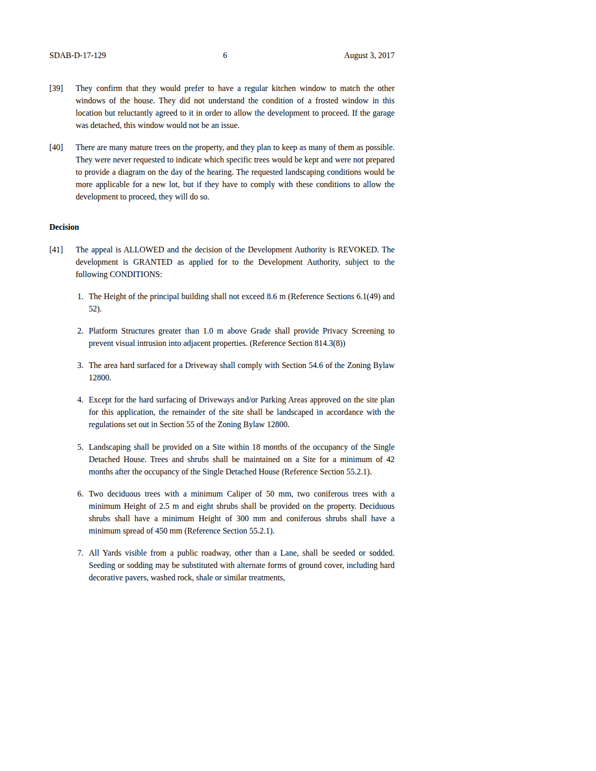SDAB-D-17-129 6 August 3, 2017
[39]
They confirm that they would prefer to have a regular kitchen window to match the other windows of the house. They did not understand the condition of a frosted window in this location but reluctantly agreed to it in order to allow the development to proceed. If the garage was detached, this window would not be an issue.
[40]
There are many mature trees on the property, and they plan to keep as many of them as possible. They were never requested to indicate which specific trees would be kept and were not prepared to provide a diagram on the day of the hearing. The requested landscaping conditions would be more applicable for a new lot, but if they have to comply with these conditions to allow the development to proceed, they will do so.
Decision
[41]
The appeal is ALLOWED and the decision of the Development Authority is REVOKED. The development is GRANTED as applied for to the Development Authority, subject to the following CONDITIONS:
The Height of the principal building shall not exceed 8.6 m (Reference Sections 6.1(49) and 52).
Platform Structures greater than 1.0 m above Grade shall provide Privacy Screening to prevent visual intrusion into adjacent properties. (Reference Section 814.3(8))
The area hard surfaced for a Driveway shall comply with Section 54.6 of the Zoning Bylaw 12800.
Except for the hard surfacing of Driveways and/or Parking Areas approved on the site plan for this application, the remainder of the site shall be landscaped in accordance with the regulations set out in Section 55 of the Zoning Bylaw 12800.
Landscaping shall be provided on a Site within 18 months of the occupancy of the Single Detached House. Trees and shrubs shall be maintained on a Site for a minimum of 42 months after the occupancy of the Single Detached House (Reference Section 55.2.1).
Two deciduous trees with a minimum Caliper of 50 mm, two coniferous trees with a minimum Height of 2.5 m and eight shrubs shall be provided on the property. Deciduous shrubs shall have a minimum Height of 300 mm and coniferous shrubs shall have a minimum spread of 450 mm (Reference Section 55.2.1).
All Yards visible from a public roadway, other than a Lane, shall be seeded or sodded. Seeding or sodding may be substituted with alternate forms of ground cover, including hard decorative pavers, washed rock, shale or similar treatments,